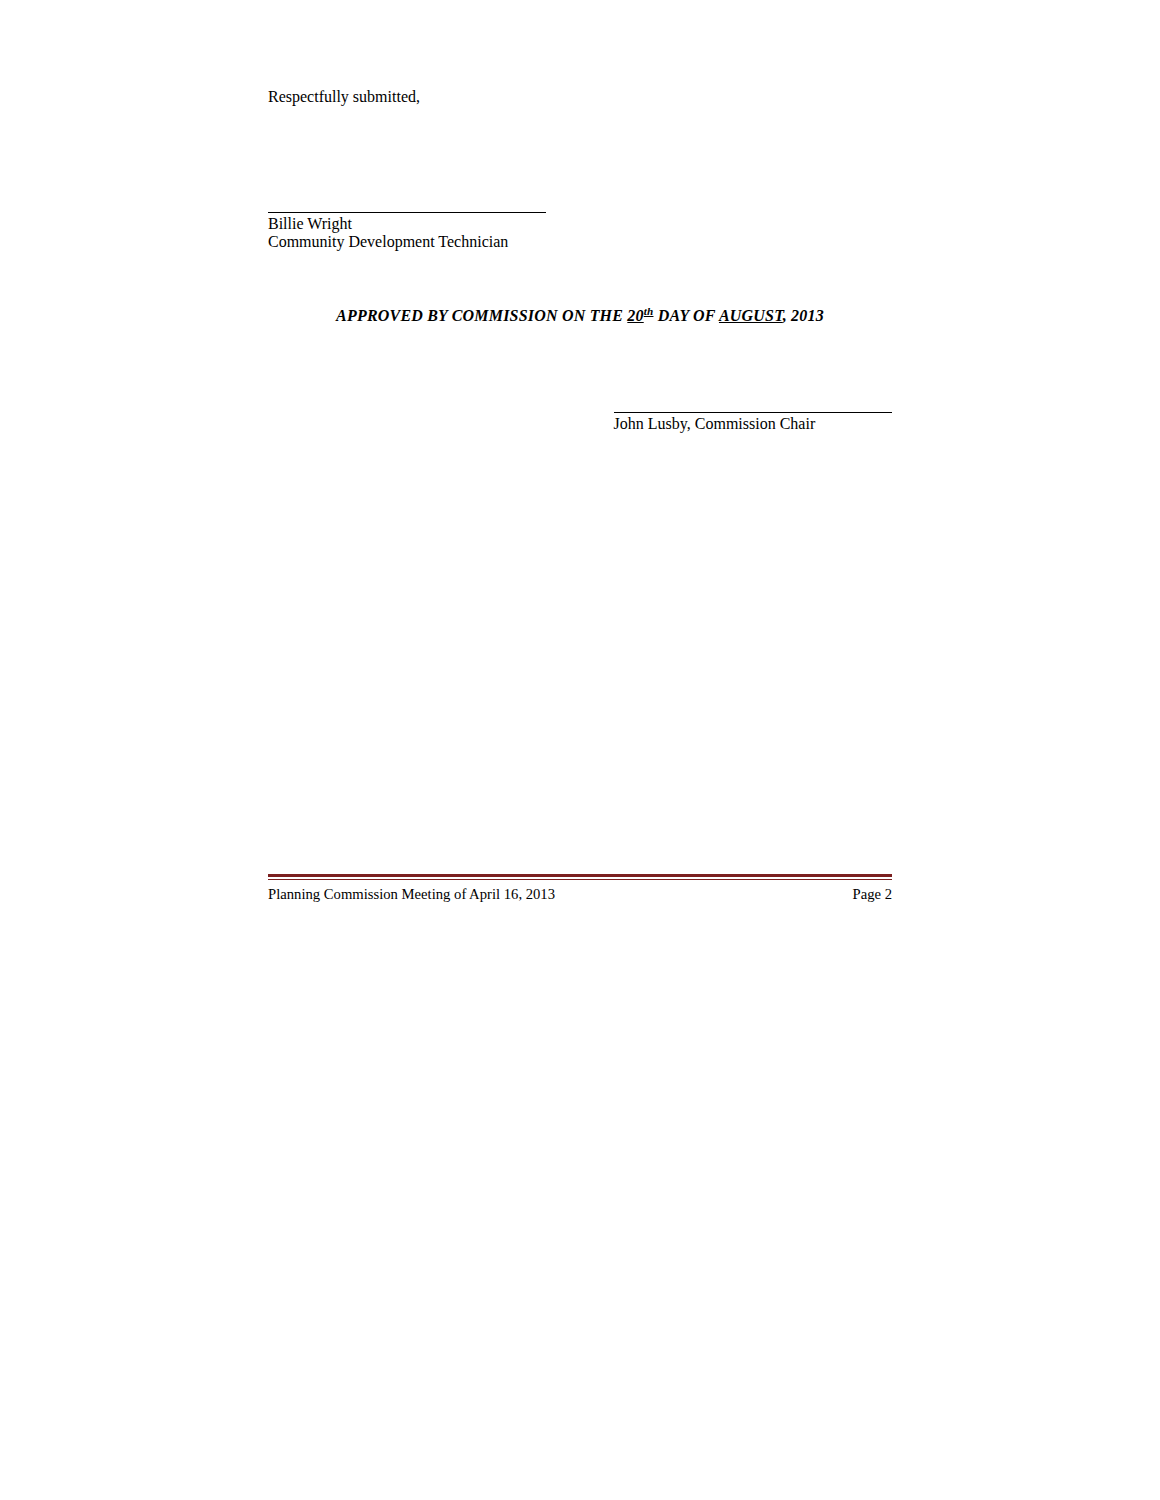Respectfully submitted,
Billie Wright
Community Development Technician
APPROVED BY COMMISSION ON THE 20th DAY OF AUGUST, 2013
John Lusby, Commission Chair
Planning Commission Meeting of April 16, 2013 Page 2